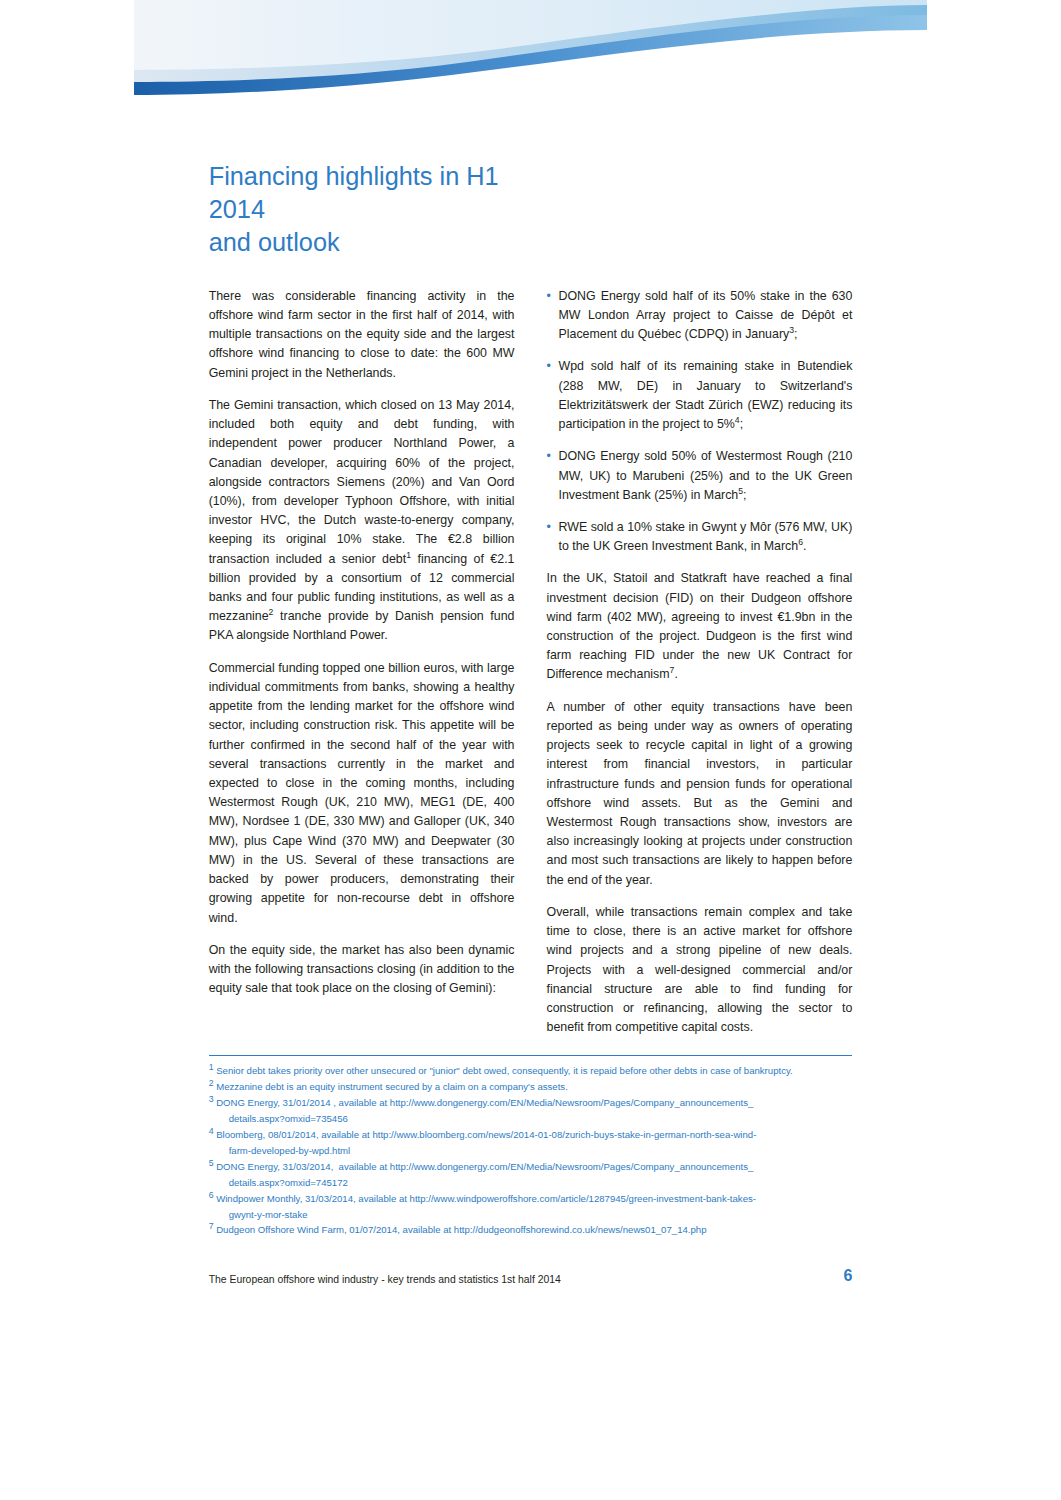Financing highlights in H1 2014
and outlook
There was considerable financing activity in the offshore wind farm sector in the first half of 2014, with multiple transactions on the equity side and the largest offshore wind financing to close to date: the 600 MW Gemini project in the Netherlands.
The Gemini transaction, which closed on 13 May 2014, included both equity and debt funding, with independent power producer Northland Power, a Canadian developer, acquiring 60% of the project, alongside contractors Siemens (20%) and Van Oord (10%), from developer Typhoon Offshore, with initial investor HVC, the Dutch waste-to-energy company, keeping its original 10% stake. The €2.8 billion transaction included a senior debt1 financing of €2.1 billion provided by a consortium of 12 commercial banks and four public funding institutions, as well as a mezzanine2 tranche provide by Danish pension fund PKA alongside Northland Power.
Commercial funding topped one billion euros, with large individual commitments from banks, showing a healthy appetite from the lending market for the offshore wind sector, including construction risk. This appetite will be further confirmed in the second half of the year with several transactions currently in the market and expected to close in the coming months, including Westermost Rough (UK, 210 MW), MEG1 (DE, 400 MW), Nordsee 1 (DE, 330 MW) and Galloper (UK, 340 MW), plus Cape Wind (370 MW) and Deepwater (30 MW) in the US. Several of these transactions are backed by power producers, demonstrating their growing appetite for non-recourse debt in offshore wind.
On the equity side, the market has also been dynamic with the following transactions closing (in addition to the equity sale that took place on the closing of Gemini):
DONG Energy sold half of its 50% stake in the 630 MW London Array project to Caisse de Dépôt et Placement du Québec (CDPQ) in January3;
Wpd sold half of its remaining stake in Butendiek (288 MW, DE) in January to Switzerland's Elektrizitätswerk der Stadt Zürich (EWZ) reducing its participation in the project to 5%4;
DONG Energy sold 50% of Westermost Rough (210 MW, UK) to Marubeni (25%) and to the UK Green Investment Bank (25%) in March5;
RWE sold a 10% stake in Gwynt y Môr (576 MW, UK) to the UK Green Investment Bank, in March6.
In the UK, Statoil and Statkraft have reached a final investment decision (FID) on their Dudgeon offshore wind farm (402 MW), agreeing to invest €1.9bn in the construction of the project. Dudgeon is the first wind farm reaching FID under the new UK Contract for Difference mechanism7.
A number of other equity transactions have been reported as being under way as owners of operating projects seek to recycle capital in light of a growing interest from financial investors, in particular infrastructure funds and pension funds for operational offshore wind assets. But as the Gemini and Westermost Rough transactions show, investors are also increasingly looking at projects under construction and most such transactions are likely to happen before the end of the year.
Overall, while transactions remain complex and take time to close, there is an active market for offshore wind projects and a strong pipeline of new deals. Projects with a well-designed commercial and/or financial structure are able to find funding for construction or refinancing, allowing the sector to benefit from competitive capital costs.
1 Senior debt takes priority over other unsecured or "junior" debt owed, consequently, it is repaid before other debts in case of bankruptcy.
2 Mezzanine debt is an equity instrument secured by a claim on a company's assets.
3 DONG Energy, 31/01/2014 , available at http://www.dongenergy.com/EN/Media/Newsroom/Pages/Company_announcements_
details.aspx?omxid=735456
4 Bloomberg, 08/01/2014, available at http://www.bloomberg.com/news/2014-01-08/zurich-buys-stake-in-german-north-sea-wind-
farm-developed-by-wpd.html
5 DONG Energy, 31/03/2014, available at http://www.dongenergy.com/EN/Media/Newsroom/Pages/Company_announcements_
details.aspx?omxid=745172
6 Windpower Monthly, 31/03/2014, available at http://www.windpoweroffshore.com/article/1287945/green-investment-bank-takes-
gwynt-y-mor-stake
7 Dudgeon Offshore Wind Farm, 01/07/2014, available at http://dudgeonoffshorewind.co.uk/news/news01_07_14.php
The European offshore wind industry - key trends and statistics 1st half 2014 6